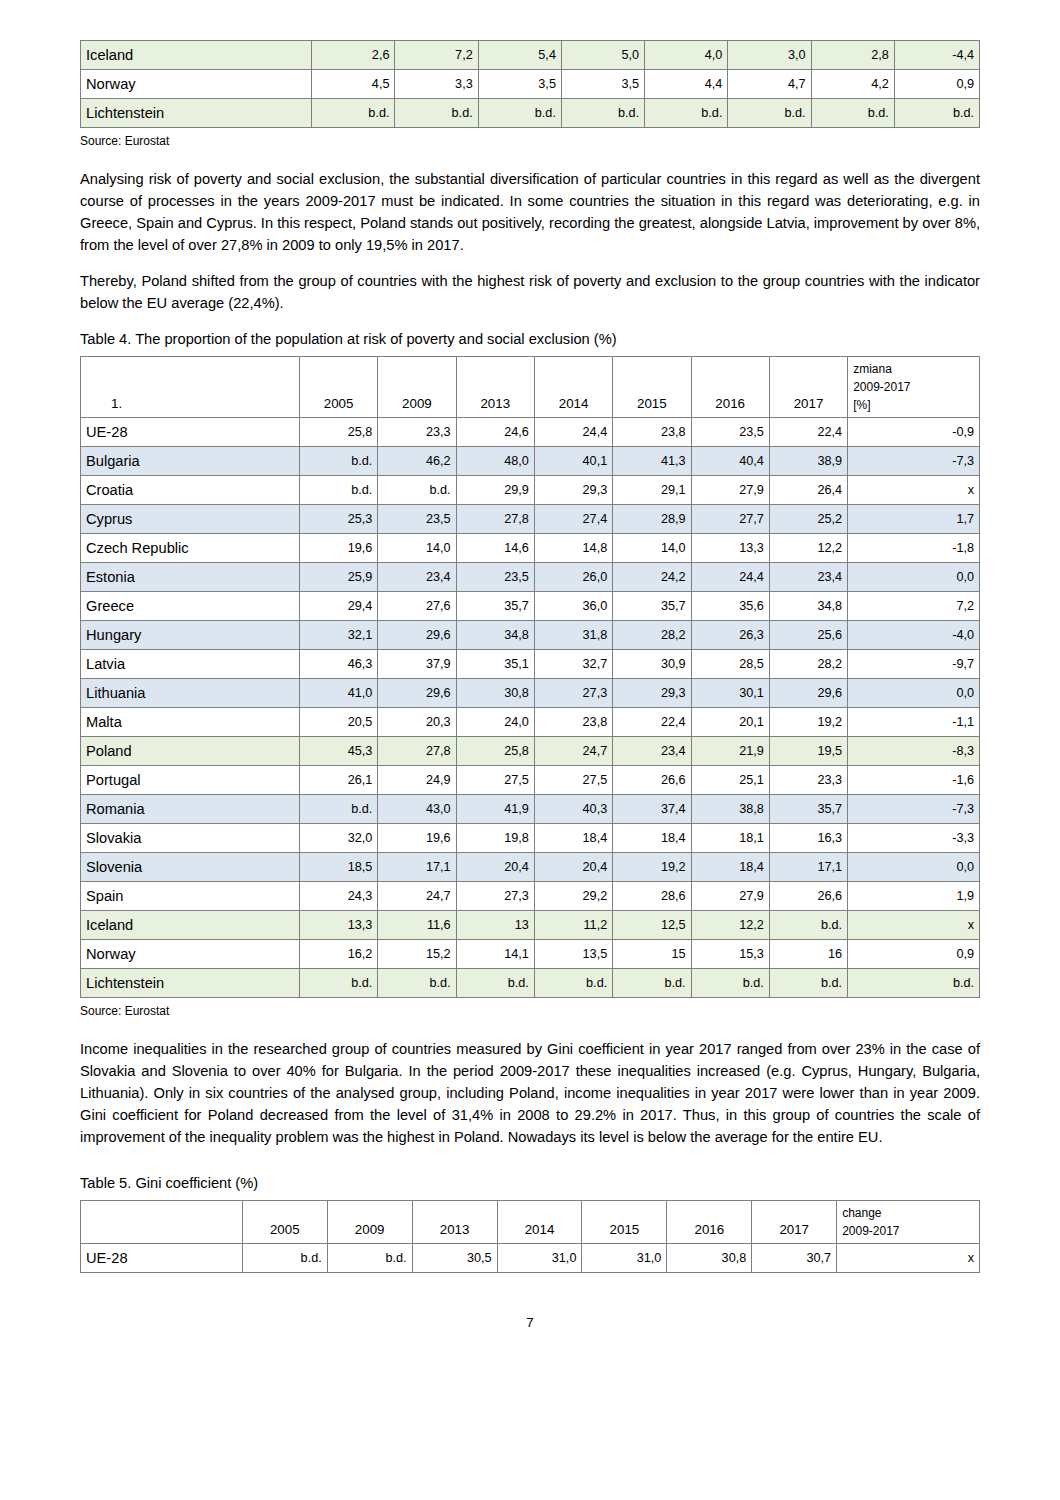| Iceland | 2,6 | 7,2 | 5,4 | 5,0 | 4,0 | 3,0 | 2,8 | -4,4 |
| Norway | 4,5 | 3,3 | 3,5 | 3,5 | 4,4 | 4,7 | 4,2 | 0,9 |
| Lichtenstein | b.d. | b.d. | b.d. | b.d. | b.d. | b.d. | b.d. | b.d. |
Source: Eurostat
Analysing risk of poverty and social exclusion, the substantial diversification of particular countries in this regard as well as the divergent course of processes in the years 2009-2017 must be indicated. In some countries the situation in this regard was deteriorating, e.g. in Greece, Spain and Cyprus. In this respect, Poland stands out positively, recording the greatest, alongside Latvia, improvement by over 8%, from the level of over 27,8% in 2009 to only 19,5% in 2017.
Thereby, Poland shifted from the group of countries with the highest risk of poverty and exclusion to the group countries with the indicator below the EU average (22,4%).
Table 4. The proportion of the population at risk of poverty and social exclusion (%)
| 1. | 2005 | 2009 | 2013 | 2014 | 2015 | 2016 | 2017 | zmiana 2009-2017 [%] |
| --- | --- | --- | --- | --- | --- | --- | --- | --- |
| UE-28 | 25,8 | 23,3 | 24,6 | 24,4 | 23,8 | 23,5 | 22,4 | -0,9 |
| Bulgaria | b.d. | 46,2 | 48,0 | 40,1 | 41,3 | 40,4 | 38,9 | -7,3 |
| Croatia | b.d. | b.d. | 29,9 | 29,3 | 29,1 | 27,9 | 26,4 | x |
| Cyprus | 25,3 | 23,5 | 27,8 | 27,4 | 28,9 | 27,7 | 25,2 | 1,7 |
| Czech Republic | 19,6 | 14,0 | 14,6 | 14,8 | 14,0 | 13,3 | 12,2 | -1,8 |
| Estonia | 25,9 | 23,4 | 23,5 | 26,0 | 24,2 | 24,4 | 23,4 | 0,0 |
| Greece | 29,4 | 27,6 | 35,7 | 36,0 | 35,7 | 35,6 | 34,8 | 7,2 |
| Hungary | 32,1 | 29,6 | 34,8 | 31,8 | 28,2 | 26,3 | 25,6 | -4,0 |
| Latvia | 46,3 | 37,9 | 35,1 | 32,7 | 30,9 | 28,5 | 28,2 | -9,7 |
| Lithuania | 41,0 | 29,6 | 30,8 | 27,3 | 29,3 | 30,1 | 29,6 | 0,0 |
| Malta | 20,5 | 20,3 | 24,0 | 23,8 | 22,4 | 20,1 | 19,2 | -1,1 |
| Poland | 45,3 | 27,8 | 25,8 | 24,7 | 23,4 | 21,9 | 19,5 | -8,3 |
| Portugal | 26,1 | 24,9 | 27,5 | 27,5 | 26,6 | 25,1 | 23,3 | -1,6 |
| Romania | b.d. | 43,0 | 41,9 | 40,3 | 37,4 | 38,8 | 35,7 | -7,3 |
| Slovakia | 32,0 | 19,6 | 19,8 | 18,4 | 18,4 | 18,1 | 16,3 | -3,3 |
| Slovenia | 18,5 | 17,1 | 20,4 | 20,4 | 19,2 | 18,4 | 17,1 | 0,0 |
| Spain | 24,3 | 24,7 | 27,3 | 29,2 | 28,6 | 27,9 | 26,6 | 1,9 |
| Iceland | 13,3 | 11,6 | 13 | 11,2 | 12,5 | 12,2 | b.d. | x |
| Norway | 16,2 | 15,2 | 14,1 | 13,5 | 15 | 15,3 | 16 | 0,9 |
| Lichtenstein | b.d. | b.d. | b.d. | b.d. | b.d. | b.d. | b.d. | b.d. |
Source: Eurostat
Income inequalities in the researched group of countries measured by Gini coefficient in year 2017 ranged from over 23% in the case of Slovakia and Slovenia to over 40% for Bulgaria. In the period 2009-2017 these inequalities increased (e.g. Cyprus, Hungary, Bulgaria, Lithuania). Only in six countries of the analysed group, including Poland, income inequalities in year 2017 were lower than in year 2009. Gini coefficient for Poland decreased from the level of 31,4% in 2008 to 29.2% in 2017. Thus, in this group of countries the scale of improvement of the inequality problem was the highest in Poland. Nowadays its level is below the average for the entire EU.
Table 5. Gini coefficient (%)
| | 2005 | 2009 | 2013 | 2014 | 2015 | 2016 | 2017 | change 2009-2017 |
| --- | --- | --- | --- | --- | --- | --- | --- | --- |
| UE-28 | b.d. | b.d. | 30,5 | 31,0 | 31,0 | 30,8 | 30,7 | x |
7